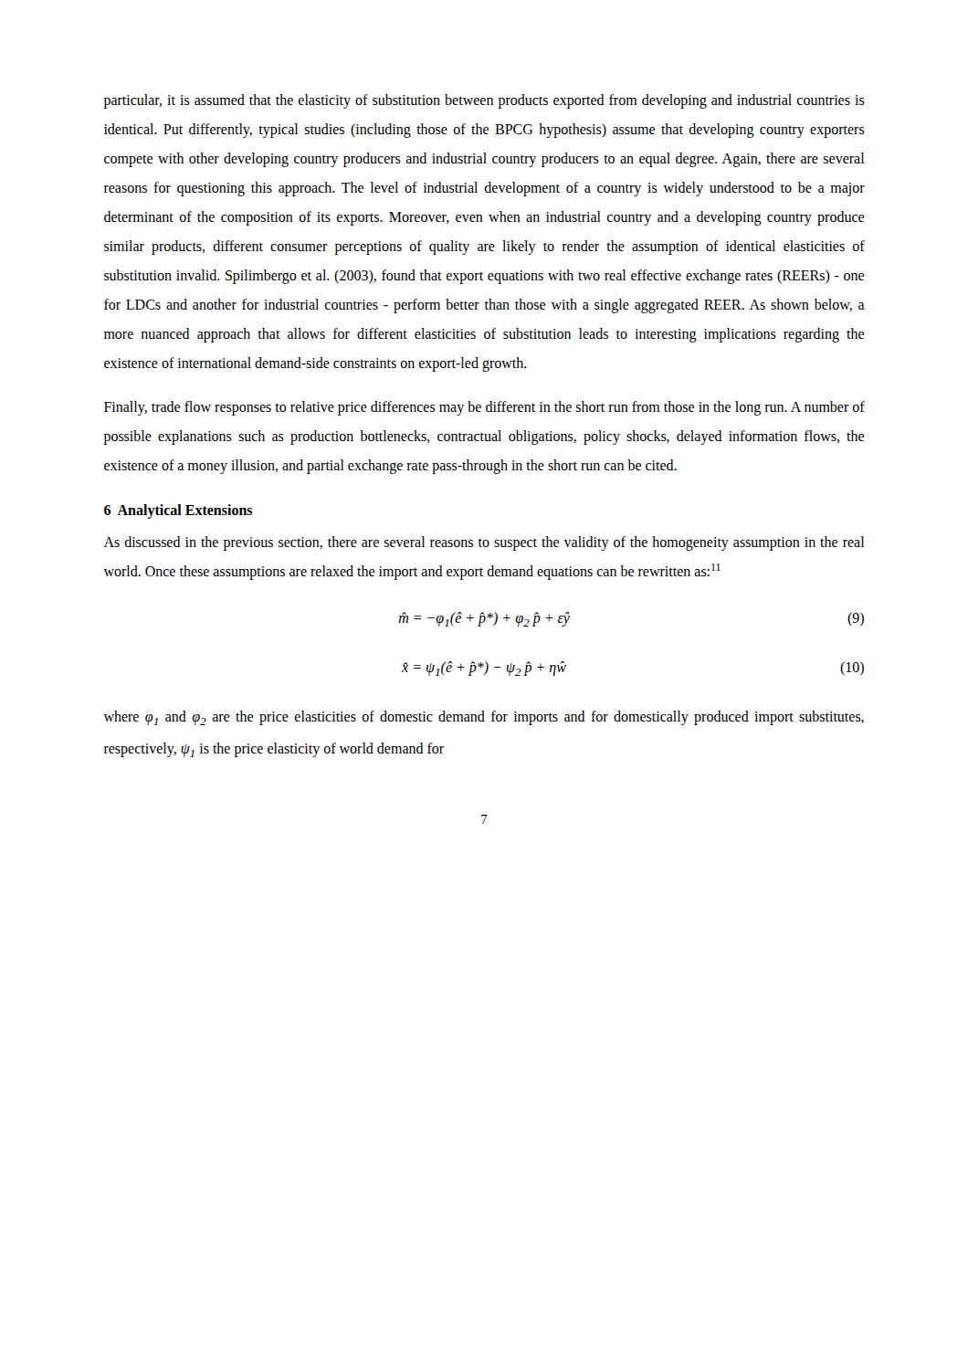particular, it is assumed that the elasticity of substitution between products exported from developing and industrial countries is identical. Put differently, typical studies (including those of the BPCG hypothesis) assume that developing country exporters compete with other developing country producers and industrial country producers to an equal degree. Again, there are several reasons for questioning this approach. The level of industrial development of a country is widely understood to be a major determinant of the composition of its exports. Moreover, even when an industrial country and a developing country produce similar products, different consumer perceptions of quality are likely to render the assumption of identical elasticities of substitution invalid. Spilimbergo et al. (2003), found that export equations with two real effective exchange rates (REERs) - one for LDCs and another for industrial countries - perform better than those with a single aggregated REER. As shown below, a more nuanced approach that allows for different elasticities of substitution leads to interesting implications regarding the existence of international demand-side constraints on export-led growth.
Finally, trade flow responses to relative price differences may be different in the short run from those in the long run. A number of possible explanations such as production bottlenecks, contractual obligations, policy shocks, delayed information flows, the existence of a money illusion, and partial exchange rate pass-through in the short run can be cited.
6 Analytical Extensions
As discussed in the previous section, there are several reasons to suspect the validity of the homogeneity assumption in the real world. Once these assumptions are relaxed the import and export demand equations can be rewritten as:11
m̂ = −φ1(ê + p̂*) + φ2 p̂ + εŷ (9)
x̂ = ψ1(ê + p̂*) − ψ2 p̂ + ηŵ (10)
where φ1 and φ2 are the price elasticities of domestic demand for imports and for domestically produced import substitutes, respectively, ψ1 is the price elasticity of world demand for
7